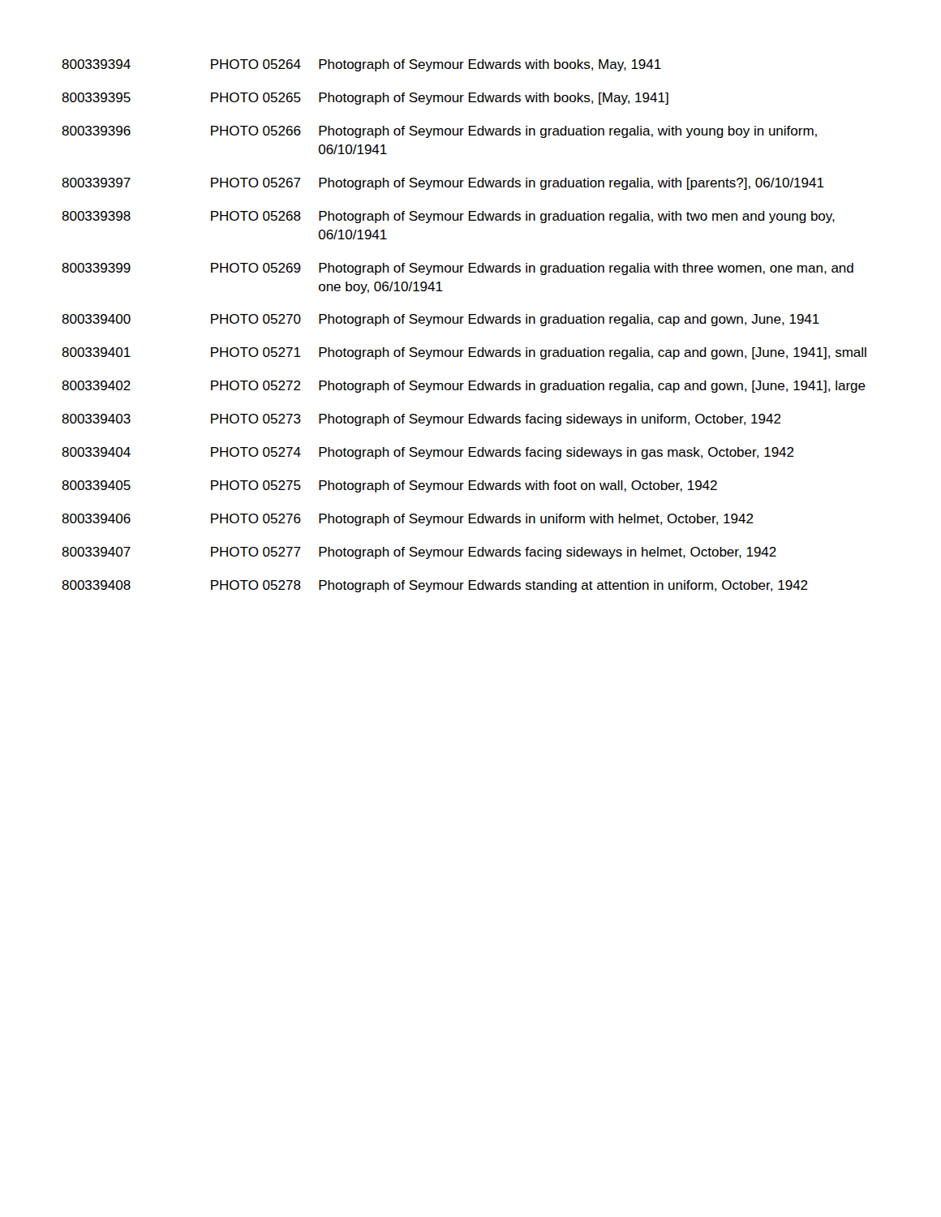| 800339394 | PHOTO 05264 | Photograph of Seymour Edwards with books, May, 1941 |
| 800339395 | PHOTO 05265 | Photograph of Seymour Edwards with books, [May, 1941] |
| 800339396 | PHOTO 05266 | Photograph of Seymour Edwards in graduation regalia, with young boy in uniform, 06/10/1941 |
| 800339397 | PHOTO 05267 | Photograph of Seymour Edwards in graduation regalia, with [parents?], 06/10/1941 |
| 800339398 | PHOTO 05268 | Photograph of Seymour Edwards in graduation regalia, with two men and young boy, 06/10/1941 |
| 800339399 | PHOTO 05269 | Photograph of Seymour Edwards in graduation regalia with three women, one man, and one boy, 06/10/1941 |
| 800339400 | PHOTO 05270 | Photograph of Seymour Edwards in graduation regalia, cap and gown, June, 1941 |
| 800339401 | PHOTO 05271 | Photograph of Seymour Edwards in graduation regalia, cap and gown, [June, 1941], small |
| 800339402 | PHOTO 05272 | Photograph of Seymour Edwards in graduation regalia, cap and gown, [June, 1941], large |
| 800339403 | PHOTO 05273 | Photograph of Seymour Edwards facing sideways in uniform, October, 1942 |
| 800339404 | PHOTO 05274 | Photograph of Seymour Edwards facing sideways in gas mask, October, 1942 |
| 800339405 | PHOTO 05275 | Photograph of Seymour Edwards with foot on wall, October, 1942 |
| 800339406 | PHOTO 05276 | Photograph of Seymour Edwards in uniform with helmet, October, 1942 |
| 800339407 | PHOTO 05277 | Photograph of Seymour Edwards facing sideways in helmet, October, 1942 |
| 800339408 | PHOTO 05278 | Photograph of Seymour Edwards standing at attention in uniform, October, 1942 |